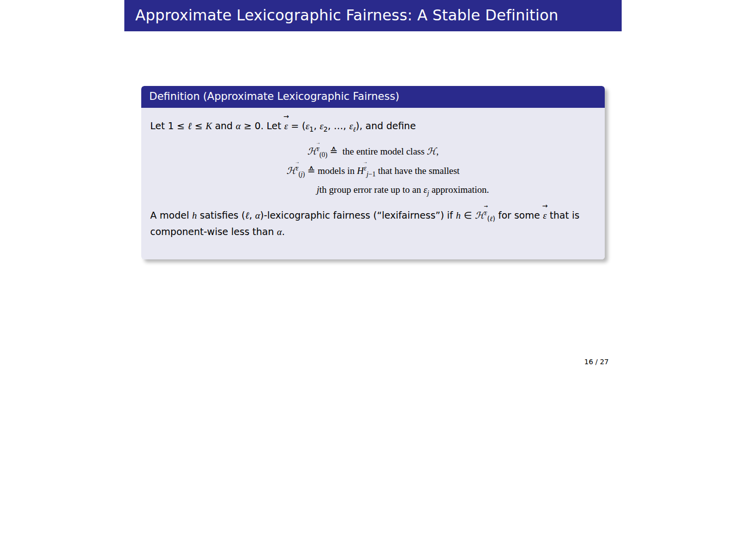Approximate Lexicographic Fairness: A Stable Definition
Definition (Approximate Lexicographic Fairness)
Let 1 ≤ ℓ ≤ K and α ≥ 0. Let ε = (ε1, ε2, …, εℓ), and define
ℋε(0) ≙ the entire model class ℋ, ℋε(j) ≙ models in Hεj−1 that have the smallest jth group error rate up to an εj approximation.
A model h satisfies (ℓ, α)-lexicographic fairness (“lexifairness”) if h ∈ ℋε(ℓ) for some ε that is component-wise less than α.
16 / 27